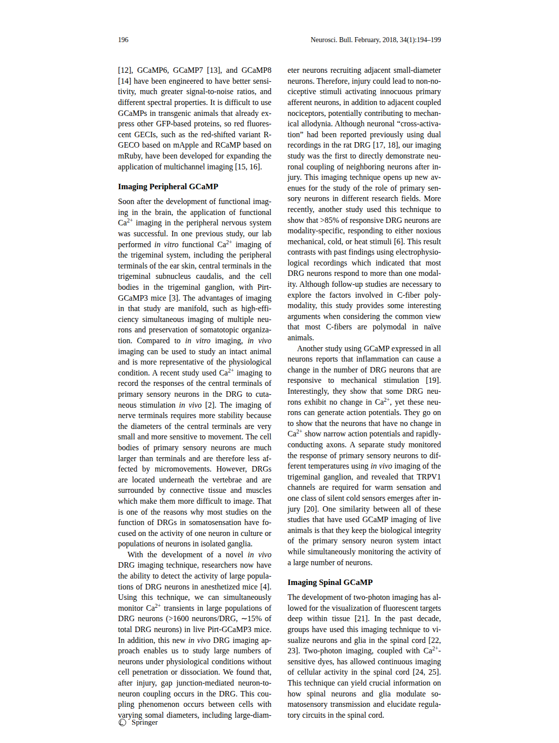196 Neurosci. Bull. February, 2018, 34(1):194–199
[12], GCaMP6, GCaMP7 [13], and GCaMP8 [14] have been engineered to have better sensitivity, much greater signal-to-noise ratios, and different spectral properties. It is difficult to use GCaMPs in transgenic animals that already express other GFP-based proteins, so red fluorescent GECIs, such as the red-shifted variant R-GECO based on mApple and RCaMP based on mRuby, have been developed for expanding the application of multichannel imaging [15, 16].
Imaging Peripheral GCaMP
Soon after the development of functional imaging in the brain, the application of functional Ca2+ imaging in the peripheral nervous system was successful. In one previous study, our lab performed in vitro functional Ca2+ imaging of the trigeminal system, including the peripheral terminals of the ear skin, central terminals in the trigeminal subnucleus caudalis, and the cell bodies in the trigeminal ganglion, with Pirt-GCaMP3 mice [3]. The advantages of imaging in that study are manifold, such as high-efficiency simultaneous imaging of multiple neurons and preservation of somatotopic organization. Compared to in vitro imaging, in vivo imaging can be used to study an intact animal and is more representative of the physiological condition. A recent study used Ca2+ imaging to record the responses of the central terminals of primary sensory neurons in the DRG to cutaneous stimulation in vivo [2]. The imaging of nerve terminals requires more stability because the diameters of the central terminals are very small and more sensitive to movement. The cell bodies of primary sensory neurons are much larger than terminals and are therefore less affected by micromovements. However, DRGs are located underneath the vertebrae and are surrounded by connective tissue and muscles which make them more difficult to image. That is one of the reasons why most studies on the function of DRGs in somatosensation have focused on the activity of one neuron in culture or populations of neurons in isolated ganglia.
With the development of a novel in vivo DRG imaging technique, researchers now have the ability to detect the activity of large populations of DRG neurons in anesthetized mice [4]. Using this technique, we can simultaneously monitor Ca2+ transients in large populations of DRG neurons (>1600 neurons/DRG, ∼15% of total DRG neurons) in live Pirt-GCaMP3 mice. In addition, this new in vivo DRG imaging approach enables us to study large numbers of neurons under physiological conditions without cell penetration or dissociation. We found that, after injury, gap junction-mediated neuron-to-neuron coupling occurs in the DRG. This coupling phenomenon occurs between cells with varying somal diameters, including large-diameter neurons recruiting adjacent small-diameter neurons. Therefore, injury could lead to non-nociceptive stimuli activating innocuous primary afferent neurons, in addition to adjacent coupled nociceptors, potentially contributing to mechanical allodynia. Although neuronal “cross-activation” had been reported previously using dual recordings in the rat DRG [17, 18], our imaging study was the first to directly demonstrate neuronal coupling of neighboring neurons after injury. This imaging technique opens up new avenues for the study of the role of primary sensory neurons in different research fields. More recently, another study used this technique to show that >85% of responsive DRG neurons are modality-specific, responding to either noxious mechanical, cold, or heat stimuli [6]. This result contrasts with past findings using electrophysiological recordings which indicated that most DRG neurons respond to more than one modality. Although follow-up studies are necessary to explore the factors involved in C-fiber polymodality, this study provides some interesting arguments when considering the common view that most C-fibers are polymodal in naïve animals.
Another study using GCaMP expressed in all neurons reports that inflammation can cause a change in the number of DRG neurons that are responsive to mechanical stimulation [19]. Interestingly, they show that some DRG neurons exhibit no change in Ca2+, yet these neurons can generate action potentials. They go on to show that the neurons that have no change in Ca2+ show narrow action potentials and rapidly-conducting axons. A separate study monitored the response of primary sensory neurons to different temperatures using in vivo imaging of the trigeminal ganglion, and revealed that TRPV1 channels are required for warm sensation and one class of silent cold sensors emerges after injury [20]. One similarity between all of these studies that have used GCaMP imaging of live animals is that they keep the biological integrity of the primary sensory neuron system intact while simultaneously monitoring the activity of a large number of neurons.
Imaging Spinal GCaMP
The development of two-photon imaging has allowed for the visualization of fluorescent targets deep within tissue [21]. In the past decade, groups have used this imaging technique to visualize neurons and glia in the spinal cord [22, 23]. Two-photon imaging, coupled with Ca2+-sensitive dyes, has allowed continuous imaging of cellular activity in the spinal cord [24, 25]. This technique can yield crucial information on how spinal neurons and glia modulate somatosensory transmission and elucidate regulatory circuits in the spinal cord.
Springer